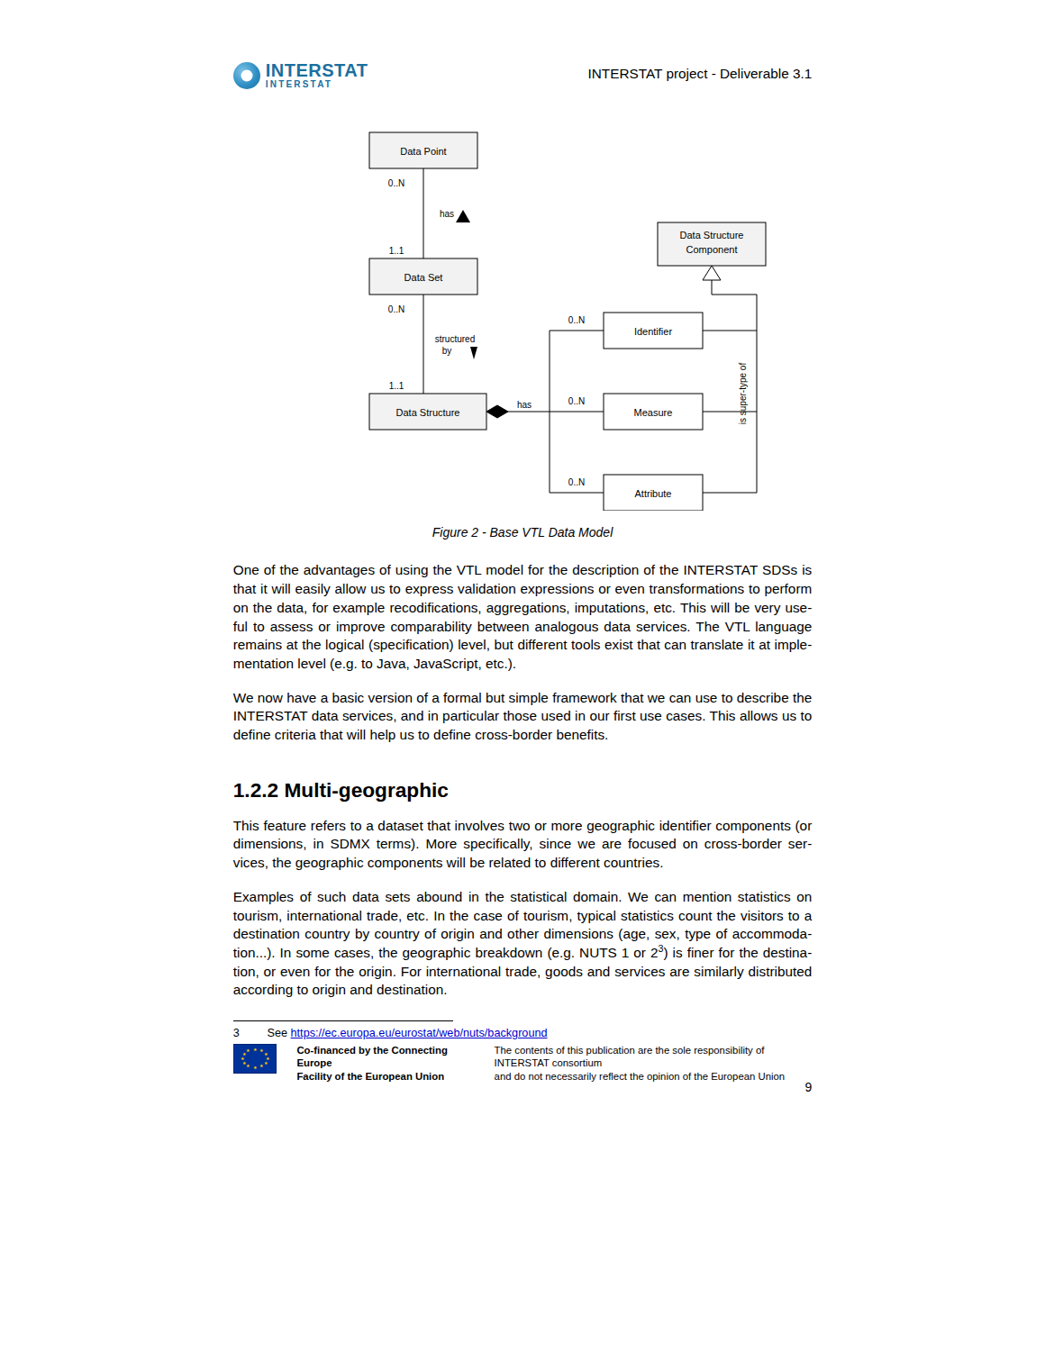INTERSTATINTERSTAT
INTERSTAT project - Deliverable 3.1
Data Point 0..N 1..1 has Data Set 0..N 1..1 structured by Data Structure has 0..N 0..N 0..N Identifier Measure Attribute Data Structure Component is super-type of
Figure 2 - Base VTL Data Model
One of the advantages of using the VTL model for the description of the INTERSTAT SDSs is that it will easily allow us to express validation expressions or even transformations to perform on the data, for example recodifications, aggregations, imputations, etc. This will be very useful to assess or improve comparability between analogous data services. The VTL language remains at the logical (specification) level, but different tools exist that can translate it at implementation level (e.g. to Java, JavaScript, etc.).
We now have a basic version of a formal but simple framework that we can use to describe the INTERSTAT data services, and in particular those used in our first use cases. This allows us to define criteria that will help us to define cross-border benefits.
1.2.2 Multi-geographic
This feature refers to a dataset that involves two or more geographic identifier components (or dimensions, in SDMX terms). More specifically, since we are focused on cross-border services, the geographic components will be related to different countries.
Examples of such data sets abound in the statistical domain. We can mention statistics on tourism, international trade, etc. In the case of tourism, typical statistics count the visitors to a destination country by country of origin and other dimensions (age, sex, type of accommodation...). In some cases, the geographic breakdown (e.g. NUTS 1 or 23) is finer for the destination, or even for the origin. For international trade, goods and services are similarly distributed according to origin and destination.
3 See https://ec.europa.eu/eurostat/web/nuts/background
★ ★ ★ ★ ★ ★ ★ ★ ★ ★ ★ ★
Co-financed by the Connecting Europe
Facility of the European Union
The contents of this publication are the sole responsibility of INTERSTAT consortium
and do not necessarily reflect the opinion of the European Union
9